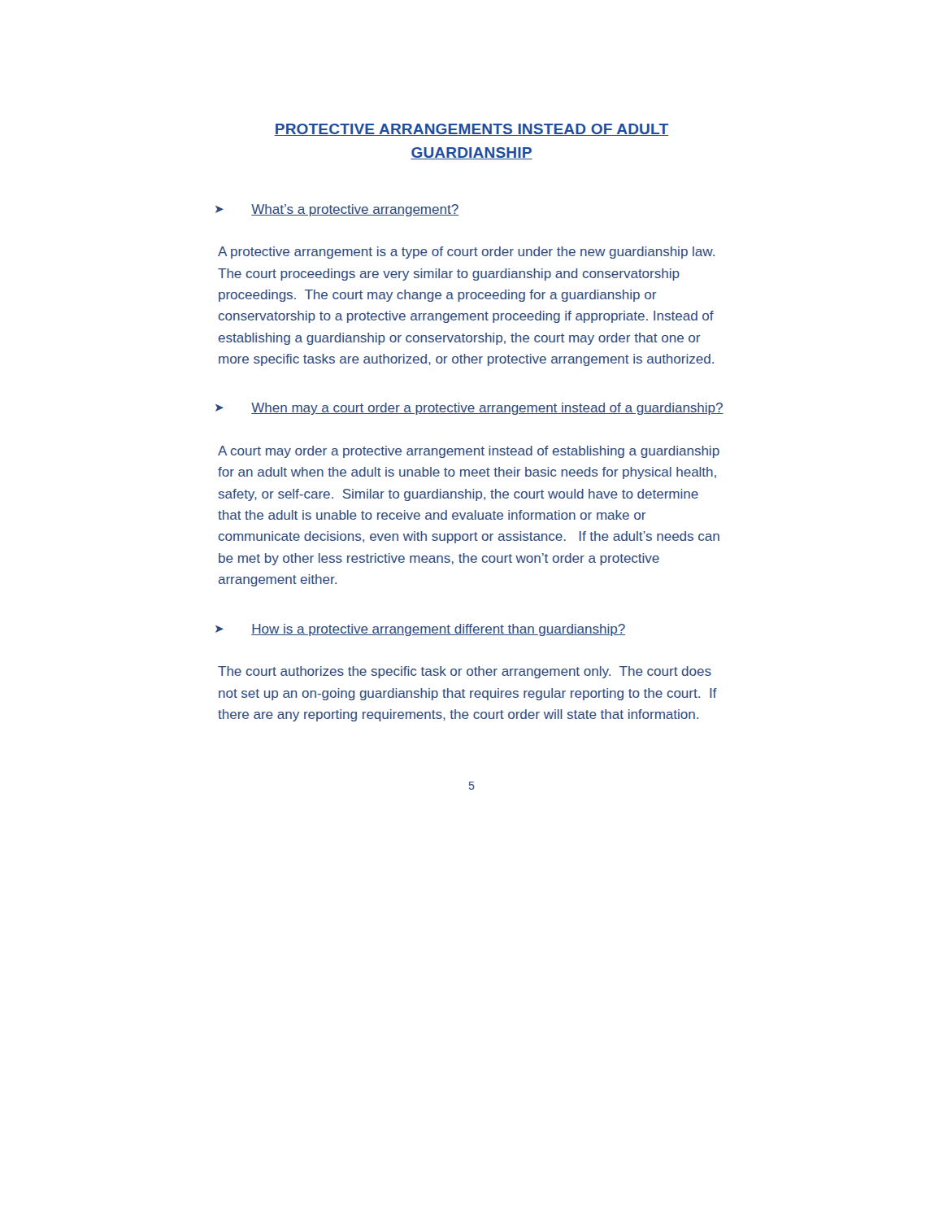PROTECTIVE ARRANGEMENTS INSTEAD OF ADULT GUARDIANSHIP
What’s a protective arrangement?
A protective arrangement is a type of court order under the new guardianship law. The court proceedings are very similar to guardianship and conservatorship proceedings. The court may change a proceeding for a guardianship or conservatorship to a protective arrangement proceeding if appropriate. Instead of establishing a guardianship or conservatorship, the court may order that one or more specific tasks are authorized, or other protective arrangement is authorized.
When may a court order a protective arrangement instead of a guardianship?
A court may order a protective arrangement instead of establishing a guardianship for an adult when the adult is unable to meet their basic needs for physical health, safety, or self-care. Similar to guardianship, the court would have to determine that the adult is unable to receive and evaluate information or make or communicate decisions, even with support or assistance. If the adult’s needs can be met by other less restrictive means, the court won’t order a protective arrangement either.
How is a protective arrangement different than guardianship?
The court authorizes the specific task or other arrangement only. The court does not set up an on-going guardianship that requires regular reporting to the court. If there are any reporting requirements, the court order will state that information.
5